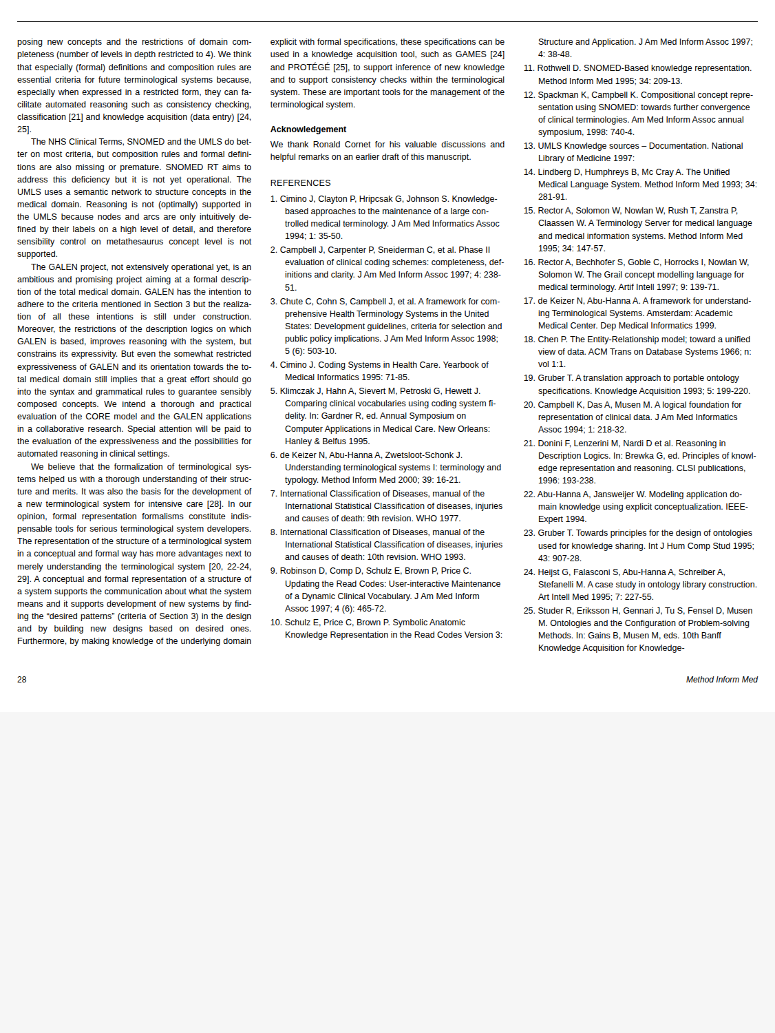posing new concepts and the restrictions of domain completeness (number of levels in depth restricted to 4). We think that especially (formal) definitions and composition rules are essential criteria for future terminological systems because, especially when expressed in a restricted form, they can facilitate automated reasoning such as consistency checking, classification [21] and knowledge acquisition (data entry) [24, 25].
The NHS Clinical Terms, SNOMED and the UMLS do better on most criteria, but composition rules and formal definitions are also missing or premature. SNOMED RT aims to address this deficiency but it is not yet operational. The UMLS uses a semantic network to structure concepts in the medical domain. Reasoning is not (optimally) supported in the UMLS because nodes and arcs are only intuitively defined by their labels on a high level of detail, and therefore sensibility control on metathesaurus concept level is not supported.
The GALEN project, not extensively operational yet, is an ambitious and promising project aiming at a formal description of the total medical domain. GALEN has the intention to adhere to the criteria mentioned in Section 3 but the realization of all these intentions is still under construction. Moreover, the restrictions of the description logics on which GALEN is based, improves reasoning with the system, but constrains its expressivity. But even the somewhat restricted expressiveness of GALEN and its orientation towards the total medical domain still implies that a great effort should go into the syntax and grammatical rules to guarantee sensibly composed concepts. We intend a thorough and practical evaluation of the CORE model and the GALEN applications in a collaborative research. Special attention will be paid to the evaluation of the expressiveness and the possibilities for automated reasoning in clinical settings.
We believe that the formalization of terminological systems helped us with a thorough understanding of their structure and merits. It was also the basis for the development of a new terminological system for intensive care [28]. In our opinion, formal representation formalisms constitute indispensable tools for serious terminological system developers. The representation of the structure of a terminological system in a conceptual and formal way has more advantages next to merely understanding the terminological system [20, 22-24, 29]. A conceptual and formal representation of a structure of a system supports the communication about what the system means and it supports development of new systems by finding the “desired patterns” (criteria of Section 3) in the design and by building new designs based on desired ones. Furthermore, by making knowledge of the underlying domain explicit with formal specifications, these specifications can be used in a knowledge acquisition tool, such as GAMES [24] and PROTÉGÉ [25], to support inference of new knowledge and to support consistency checks within the terminological system. These are important tools for the management of the terminological system.
Acknowledgement
We thank Ronald Cornet for his valuable discussions and helpful remarks on an earlier draft of this manuscript.
REFERENCES
Cimino J, Clayton P, Hripcsak G, Johnson S. Knowledge-based approaches to the maintenance of a large controlled medical terminology. J Am Med Informatics Assoc 1994; 1: 35-50.
Campbell J, Carpenter P, Sneiderman C, et al. Phase II evaluation of clinical coding schemes: completeness, definitions and clarity. J Am Med Inform Assoc 1997; 4: 238-51.
Chute C, Cohn S, Campbell J, et al. A framework for comprehensive Health Terminology Systems in the United States: Development guidelines, criteria for selection and public policy implications. J Am Med Inform Assoc 1998; 5 (6): 503-10.
Cimino J. Coding Systems in Health Care. Yearbook of Medical Informatics 1995: 71-85.
Klimczak J, Hahn A, Sievert M, Petroski G, Hewett J. Comparing clinical vocabularies using coding system fidelity. In: Gardner R, ed. Annual Symposium on Computer Applications in Medical Care. New Orleans: Hanley & Belfus 1995.
de Keizer N, Abu-Hanna A, Zwetsloot-Schonk J. Understanding terminological systems I: terminology and typology. Method Inform Med 2000; 39: 16-21.
International Classification of Diseases, manual of the International Statistical Classification of diseases, injuries and causes of death: 9th revision. WHO 1977.
International Classification of Diseases, manual of the International Statistical Classification of diseases, injuries and causes of death: 10th revision. WHO 1993.
Robinson D, Comp D, Schulz E, Brown P, Price C. Updating the Read Codes: User-interactive Maintenance of a Dynamic Clinical Vocabulary. J Am Med Inform Assoc 1997; 4 (6): 465-72.
Schulz E, Price C, Brown P. Symbolic Anatomic Knowledge Representation in the Read Codes Version 3: Structure and Application. J Am Med Inform Assoc 1997; 4: 38-48.
Rothwell D. SNOMED-Based knowledge representation. Method Inform Med 1995; 34: 209-13.
Spackman K, Campbell K. Compositional concept representation using SNOMED: towards further convergence of clinical terminologies. Am Med Inform Assoc annual symposium, 1998: 740-4.
UMLS Knowledge sources – Documentation. National Library of Medicine 1997:
Lindberg D, Humphreys B, Mc Cray A. The Unified Medical Language System. Method Inform Med 1993; 34: 281-91.
Rector A, Solomon W, Nowlan W, Rush T, Zanstra P, Claassen W. A Terminology Server for medical language and medical information systems. Method Inform Med 1995; 34: 147-57.
Rector A, Bechhofer S, Goble C, Horrocks I, Nowlan W, Solomon W. The Grail concept modelling language for medical terminology. Artif Intell 1997; 9: 139-71.
de Keizer N, Abu-Hanna A. A framework for understanding Terminological Systems. Amsterdam: Academic Medical Center. Dep Medical Informatics 1999.
Chen P. The Entity-Relationship model; toward a unified view of data. ACM Trans on Database Systems 1966; n: vol 1:1.
Gruber T. A translation approach to portable ontology specifications. Knowledge Acquisition 1993; 5: 199-220.
Campbell K, Das A, Musen M. A logical foundation for representation of clinical data. J Am Med Informatics Assoc 1994; 1: 218-32.
Donini F, Lenzerini M, Nardi D et al. Reasoning in Description Logics. In: Brewka G, ed. Principles of knowledge representation and reasoning. CLSI publications, 1996: 193-238.
Abu-Hanna A, Jansweijer W. Modeling application domain knowledge using explicit conceptualization. IEEE-Expert 1994.
Gruber T. Towards principles for the design of ontologies used for knowledge sharing. Int J Hum Comp Stud 1995; 43: 907-28.
Heijst G, Falasconi S, Abu-Hanna A, Schreiber A, Stefanelli M. A case study in ontology library construction. Art Intell Med 1995; 7: 227-55.
Studer R, Eriksson H, Gennari J, Tu S, Fensel D, Musen M. Ontologies and the Configuration of Problem-solving Methods. In: Gains B, Musen M, eds. 10th Banff Knowledge Acquisition for Knowledge-
28 Method Inform Med